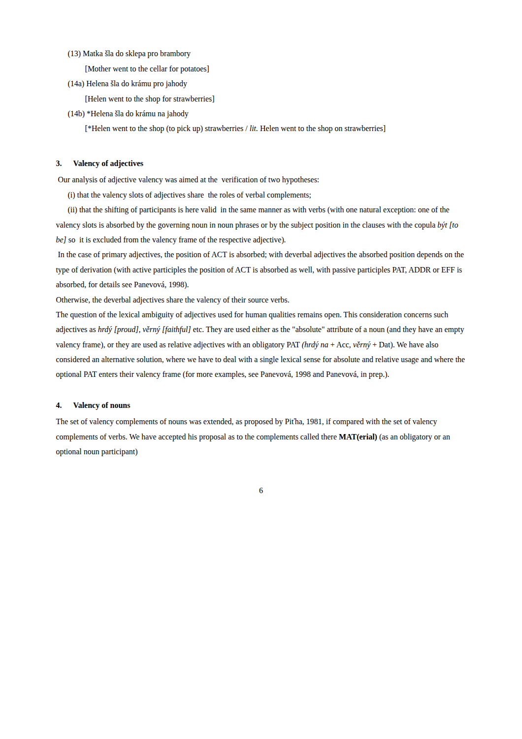(13) Matka šla do sklepa pro brambory
[Mother went to the cellar for potatoes]
(14a) Helena šla do krámu pro jahody
[Helen went to the shop for strawberries]
(14b) *Helena šla do krámu na jahody
[*Helen went to the shop (to pick up) strawberries / lit. Helen went to the shop on strawberries]
3. Valency of adjectives
Our analysis of adjective valency was aimed at the verification of two hypotheses:
(i) that the valency slots of adjectives share the roles of verbal complements;
(ii) that the shifting of participants is here valid in the same manner as with verbs (with one natural exception: one of the valency slots is absorbed by the governing noun in noun phrases or by the subject position in the clauses with the copula být [to be] so it is excluded from the valency frame of the respective adjective).
In the case of primary adjectives, the position of ACT is absorbed; with deverbal adjectives the absorbed position depends on the type of derivation (with active participles the position of ACT is absorbed as well, with passive participles PAT, ADDR or EFF is absorbed, for details see Panevová, 1998).
Otherwise, the deverbal adjectives share the valency of their source verbs.
The question of the lexical ambiguity of adjectives used for human qualities remains open. This consideration concerns such adjectives as hrdý [proud], věrný [faithful] etc. They are used either as the "absolute" attribute of a noun (and they have an empty valency frame), or they are used as relative adjectives with an obligatory PAT (hrdý na + Acc, věrný + Dat). We have also considered an alternative solution, where we have to deal with a single lexical sense for absolute and relative usage and where the optional PAT enters their valency frame (for more examples, see Panevová, 1998 and Panevová, in prep.).
4. Valency of nouns
The set of valency complements of nouns was extended, as proposed by Piťha, 1981, if compared with the set of valency complements of verbs. We have accepted his proposal as to the complements called there MAT(erial) (as an obligatory or an optional noun participant)
6